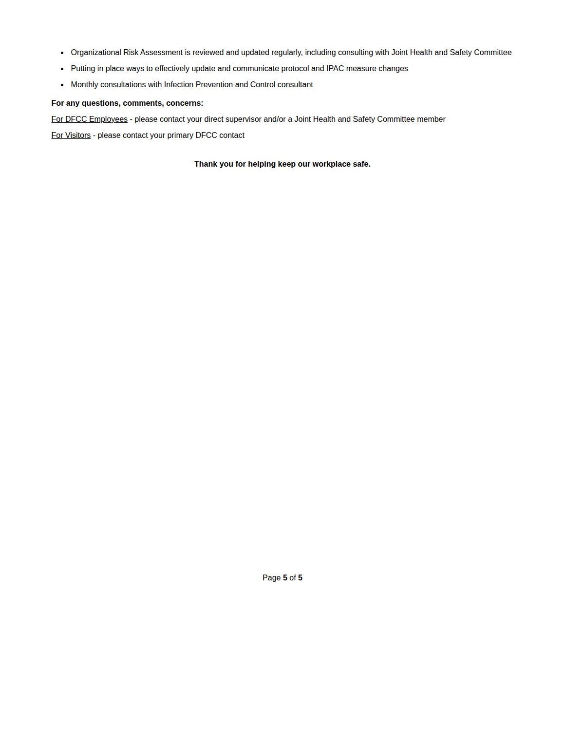Organizational Risk Assessment is reviewed and updated regularly, including consulting with Joint Health and Safety Committee
Putting in place ways to effectively update and communicate protocol and IPAC measure changes
Monthly consultations with Infection Prevention and Control consultant
For any questions, comments, concerns:
For DFCC Employees - please contact your direct supervisor and/or a Joint Health and Safety Committee member
For Visitors - please contact your primary DFCC contact
Thank you for helping keep our workplace safe.
Page 5 of 5